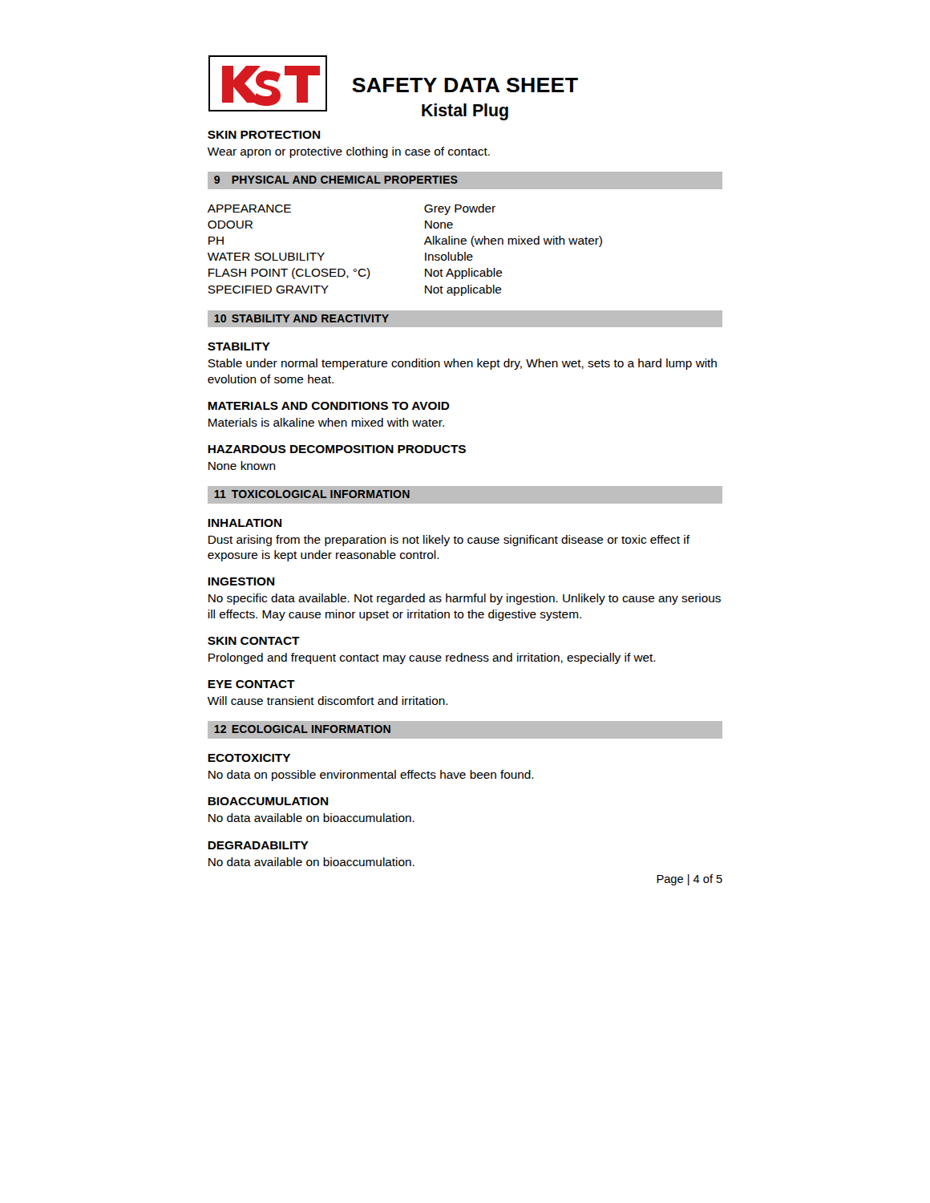SAFETY DATA SHEET
Kistal Plug
Skin Protection
Wear apron or protective clothing in case of contact.
9 PHYSICAL AND CHEMICAL PROPERTIES
| Appearance | Grey Powder |
| Odour | None |
| pH | Alkaline (when mixed with water) |
| Water Solubility | Insoluble |
| Flash Point (Closed, °C) | Not Applicable |
| Specified Gravity | Not applicable |
10 STABILITY AND REACTIVITY
Stability
Stable under normal temperature condition when kept dry, When wet, sets to a hard lump with evolution of some heat.
Materials and Conditions to Avoid
Materials is alkaline when mixed with water.
Hazardous Decomposition Products
None known
11 TOXICOLOGICAL INFORMATION
Inhalation
Dust arising from the preparation is not likely to cause significant disease or toxic effect if exposure is kept under reasonable control.
Ingestion
No specific data available. Not regarded as harmful by ingestion. Unlikely to cause any serious ill effects. May cause minor upset or irritation to the digestive system.
Skin Contact
Prolonged and frequent contact may cause redness and irritation, especially if wet.
Eye Contact
Will cause transient discomfort and irritation.
12 ECOLOGICAL INFORMATION
Ecotoxicity
No data on possible environmental effects have been found.
Bioaccumulation
No data available on bioaccumulation.
Degradability
No data available on bioaccumulation.
Page | 4 of 5